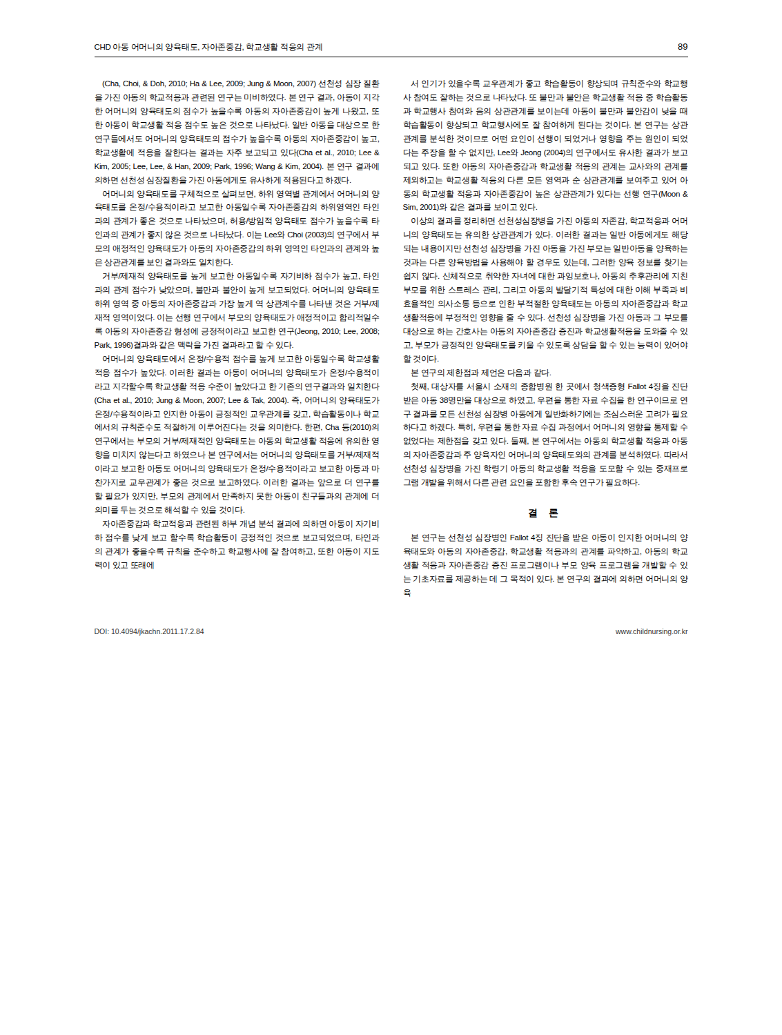CHD 아동 어머니의 양육태도, 자아존중감, 학교생활 적응의 관계
89
(Cha, Choi, & Doh, 2010; Ha & Lee, 2009; Jung & Moon, 2007) 선천성 심장 질환을 가진 아동의 학교적응과 관련된 연구는 미비하였다. 본 연구 결과, 아동이 지각한 어머니의 양육태도의 점수가 높을수록 아동의 자아존중감이 높게 나왔고, 또한 아동이 학교생활 적응 점수도 높은 것으로 나타났다. 일반 아동을 대상으로 한 연구들에서도 어머니의 양육태도의 점수가 높을수록 아동의 자아존중감이 높고, 학교생활에 적응을 잘한다는 결과는 자주 보고되고 있다(Cha et al., 2010; Lee & Kim, 2005; Lee, Lee, & Han, 2009; Park, 1996; Wang & Kim, 2004). 본 연구 결과에 의하면 선천성 심장질환을 가진 아동에게도 유사하게 적용된다고 하겠다.
어머니의 양육태도를 구체적으로 살펴보면, 하위 영역별 관계에서 어머니의 양육태도를 온정/수용적이라고 보고한 아동일수록 자아존중감의 하위영역인 타인과의 관계가 좋은 것으로 나타났으며, 허용/방임적 양육태도 점수가 높을수록 타인과의 관계가 좋지 않은 것으로 나타났다. 이는 Lee와 Choi (2003)의 연구에서 부모의 애정적인 양육태도가 아동의 자아존중감의 하위 영역인 타인과의 관계와 높은 상관관계를 보인 결과와도 일치한다.
거부/제재적 양육태도를 높게 보고한 아동일수록 자기비하 점수가 높고, 타인과의 관계 점수가 낮았으며, 불만과 불안이 높게 보고되었다. 어머니의 양육태도 하위 영역 중 아동의 자아존중감과 가장 높게 역 상관계수를 나타낸 것은 거부/제재적 영역이었다. 이는 선행 연구에서 부모의 양육태도가 애정적이고 합리적일수록 아동의 자아존중감 형성에 긍정적이라고 보고한 연구(Jeong, 2010; Lee, 2008; Park, 1996)결과와 같은 맥락을 가진 결과라고 할 수 있다.
어머니의 양육태도에서 온정/수용적 점수를 높게 보고한 아동일수록 학교생활 적응 점수가 높았다. 이러한 결과는 아동이 어머니의 양육태도가 온정/수용적이라고 지각할수록 학교생활 적응 수준이 높았다고 한 기존의 연구결과와 일치한다(Cha et al., 2010; Jung & Moon, 2007; Lee & Tak, 2004). 즉, 어머니의 양육태도가 온정/수용적이라고 인지한 아동이 긍정적인 교우관계를 갖고, 학습활동이나 학교에서의 규칙준수도 적절하게 이루어진다는 것을 의미한다. 한편, Cha 등(2010)의 연구에서는 부모의 거부/제재적인 양육태도는 아동의 학교생활 적응에 유의한 영향을 미치지 않는다고 하였으나 본 연구에서는 어머니의 양육태도를 거부/제재적이라고 보고한 아동도 어머니의 양육태도가 온정/수용적이라고 보고한 아동과 마찬가지로 교우관계가 좋은 것으로 보고하였다. 이러한 결과는 앞으로 더 연구를 할 필요가 있지만, 부모의 관계에서 만족하지 못한 아동이 친구들과의 관계에 더 의미를 두는 것으로 해석할 수 있을 것이다.
자아존중감과 학교적응과 관련된 하부 개념 분석 결과에 의하면 아동이 자기비하 점수를 낮게 보고 할수록 학습활동이 긍정적인 것으로 보고되었으며, 타인과의 관계가 좋을수록 규칙을 준수하고 학교행사에 잘 참여하고, 또한 아동이 지도력이 있고 또래에
서 인기가 있을수록 교우관계가 좋고 학습활동이 향상되며 규칙준수와 학교행사 참여도 잘하는 것으로 나타났다. 또 불만과 불안은 학교생활 적응 중 학습활동과 학교행사 참여와 음의 상관관계를 보이는데 아동이 불만과 불안감이 낮을 때 학습활동이 향상되고 학교행사에도 잘 참여하게 된다는 것이다. 본 연구는 상관관계를 분석한 것이므로 어떤 요인이 선행이 되었거나 영향을 주는 원인이 되었다는 주장을 할 수 없지만, Lee와 Jeong (2004)의 연구에서도 유사한 결과가 보고되고 있다. 또한 아동의 자아존중감과 학교생활 적응의 관계는 교사와의 관계를 제외하고는 학교생활 적응의 다른 모든 영역과 순 상관관계를 보여주고 있어 아동의 학교생활 적응과 자아존중감이 높은 상관관계가 있다는 선행 연구(Moon & Sim, 2001)와 같은 결과를 보이고 있다.
이상의 결과를 정리하면 선천성심장병을 가진 아동의 자존감, 학교적응과 어머니의 양육태도는 유의한 상관관계가 있다. 이러한 결과는 일반 아동에게도 해당되는 내용이지만 선천성 심장병을 가진 아동을 가진 부모는 일반아동을 양육하는 것과는 다른 양육방법을 사용해야 할 경우도 있는데, 그러한 양육 정보를 찾기는 쉽지 않다. 신체적으로 취약한 자녀에 대한 과잉보호나, 아동의 추후관리에 지친 부모를 위한 스트레스 관리, 그리고 아동의 발달기적 특성에 대한 이해 부족과 비효율적인 의사소통 등으로 인한 부적절한 양육태도는 아동의 자아존중감과 학교생활적응에 부정적인 영향을 줄 수 있다. 선천성 심장병을 가진 아동과 그 부모를 대상으로 하는 간호사는 아동의 자아존중감 증진과 학교생활적응을 도와줄 수 있고, 부모가 긍정적인 양육태도를 키울 수 있도록 상담을 할 수 있는 능력이 있어야 할 것이다.
본 연구의 제한점과 제언은 다음과 같다.
첫째, 대상자를 서울시 소재의 종합병원 한 곳에서 청색증형 Fallot 4징을 진단받은 아동 38명만을 대상으로 하였고, 우편을 통한 자료 수집을 한 연구이므로 연구 결과를 모든 선천성 심장병 아동에게 일반화하기에는 조심스러운 고려가 필요하다고 하겠다. 특히, 우편을 통한 자료 수집 과정에서 어머니의 영향을 통제할 수 없었다는 제한점을 갖고 있다. 둘째, 본 연구에서는 아동의 학교생활 적응과 아동의 자아존중감과 주 양육자인 어머니의 양육태도와의 관계를 분석하였다. 따라서 선천성 심장병을 가진 학령기 아동의 학교생활 적응을 도모할 수 있는 중재프로그램 개발을 위해서 다른 관련 요인을 포함한 후속 연구가 필요하다.
결 론
본 연구는 선천성 심장병인 Fallot 4징 진단을 받은 아동이 인지한 어머니의 양육태도와 아동의 자아존중감, 학교생활 적응과의 관계를 파악하고, 아동의 학교생활 적응과 자아존중감 증진 프로그램이나 부모 양육 프로그램을 개발할 수 있는 기초자료를 제공하는 데 그 목적이 있다. 본 연구의 결과에 의하면 어머니의 양육
DOI: 10.4094/jkachn.2011.17.2.84
www.childnursing.or.kr